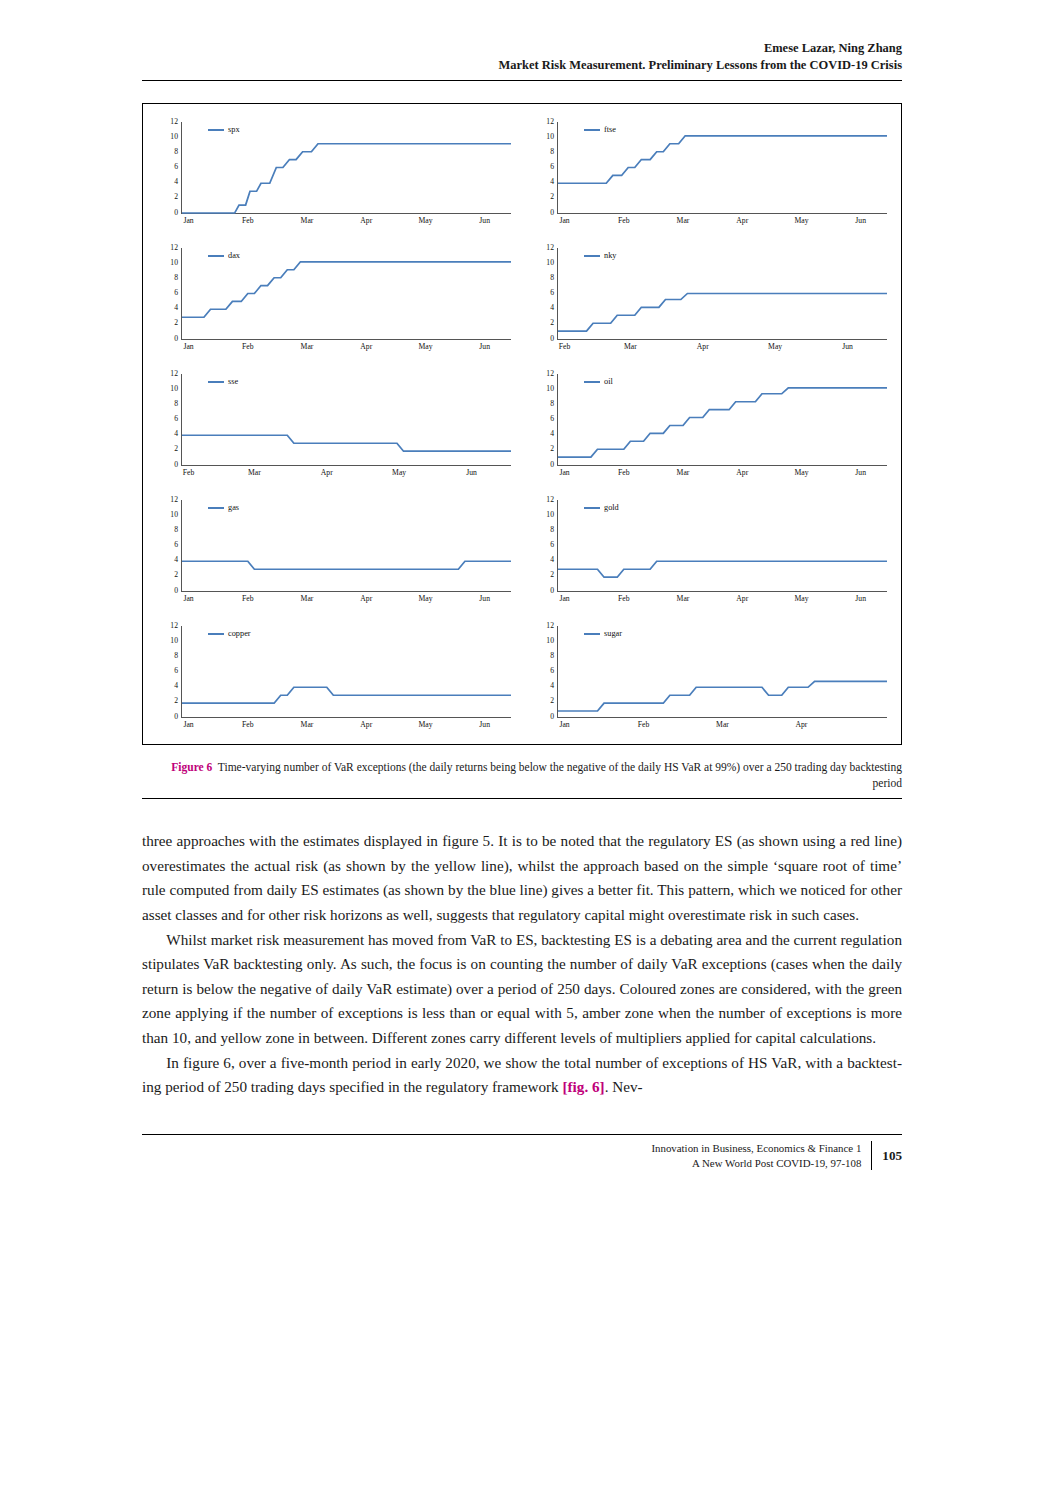Emese Lazar, Ning Zhang Market Risk Measurement. Preliminary Lessons from the COVID-19 Crisis
spx
12 10 8 6 4 2 0
Jan Feb Mar Apr May Jun
ftse
12 10 8 6 4 2 0
Jan Feb Mar Apr May Jun
dax
12 10 8 6 4 2 0
Jan Feb Mar Apr May Jun
nky
12 10 8 6 4 2 0
Feb Mar Apr May Jun
sse
12 10 8 6 4 2 0
Feb Mar Apr May Jun
oil
12 10 8 6 4 2 0
Jan Feb Mar Apr May Jun
gas
12 10 8 6 4 2 0
Jan Feb Mar Apr May Jun
gold
12 10 8 6 4 2 0
Jan Feb Mar Apr May Jun
copper
12 10 8 6 4 2 0
Jan Feb Mar Apr May Jun
sugar
12 10 8 6 4 2 0
Jan Feb Mar Apr
Figure 6 Time-varying number of VaR exceptions (the daily returns being below the negative of the daily HS VaR at 99%) over a 250 trading day backtesting period
three approaches with the estimates displayed in figure 5. It is to be noted that the regulatory ES (as shown using a red line) overestimates the actual risk (as shown by the yellow line), whilst the approach based on the simple ‘square root of time’ rule computed from daily ES estimates (as shown by the blue line) gives a better fit. This pattern, which we noticed for other asset classes and for other risk horizons as well, suggests that regulatory capital might overestimate risk in such cases.
Whilst market risk measurement has moved from VaR to ES, backtesting ES is a debating area and the current regulation stipulates VaR backtesting only. As such, the focus is on counting the number of daily VaR exceptions (cases when the daily return is below the negative of daily VaR estimate) over a period of 250 days. Coloured zones are considered, with the green zone applying if the number of exceptions is less than or equal with 5, amber zone when the number of exceptions is more than 10, and yellow zone in between. Different zones carry different levels of multipliers applied for capital calculations.
In figure 6, over a five-month period in early 2020, we show the total number of exceptions of HS VaR, with a backtesting period of 250 trading days specified in the regulatory framework [fig. 6]. Nev-
Innovation in Business, Economics & Finance 1
A New World Post COVID-19, 97-108
105